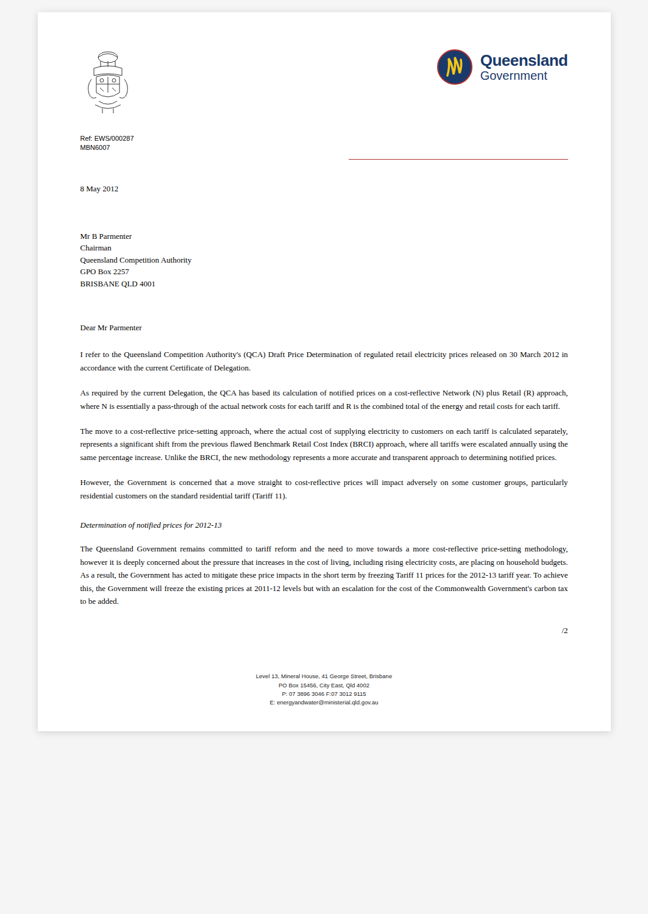Queensland
Government
Ref: EWS/000287
MBN6007
8 May 2012
Mr B Parmenter
Chairman
Queensland Competition Authority
GPO Box 2257
BRISBANE QLD 4001
Dear Mr Parmenter
I refer to the Queensland Competition Authority's (QCA) Draft Price Determination of regulated retail electricity prices released on 30 March 2012 in accordance with the current Certificate of Delegation.
As required by the current Delegation, the QCA has based its calculation of notified prices on a cost-reflective Network (N) plus Retail (R) approach, where N is essentially a pass-through of the actual network costs for each tariff and R is the combined total of the energy and retail costs for each tariff.
The move to a cost-reflective price-setting approach, where the actual cost of supplying electricity to customers on each tariff is calculated separately, represents a significant shift from the previous flawed Benchmark Retail Cost Index (BRCI) approach, where all tariffs were escalated annually using the same percentage increase. Unlike the BRCI, the new methodology represents a more accurate and transparent approach to determining notified prices.
However, the Government is concerned that a move straight to cost-reflective prices will impact adversely on some customer groups, particularly residential customers on the standard residential tariff (Tariff 11).
Determination of notified prices for 2012-13
The Queensland Government remains committed to tariff reform and the need to move towards a more cost-reflective price-setting methodology, however it is deeply concerned about the pressure that increases in the cost of living, including rising electricity costs, are placing on household budgets. As a result, the Government has acted to mitigate these price impacts in the short term by freezing Tariff 11 prices for the 2012-13 tariff year. To achieve this, the Government will freeze the existing prices at 2011-12 levels but with an escalation for the cost of the Commonwealth Government's carbon tax to be added.
/2
Level 13, Mineral House, 41 George Street, Brisbane
PO Box 15456, City East, Qld 4002
P: 07 3896 3046 F:07 3012 9115
E: energyandwater@ministerial.qld.gov.au